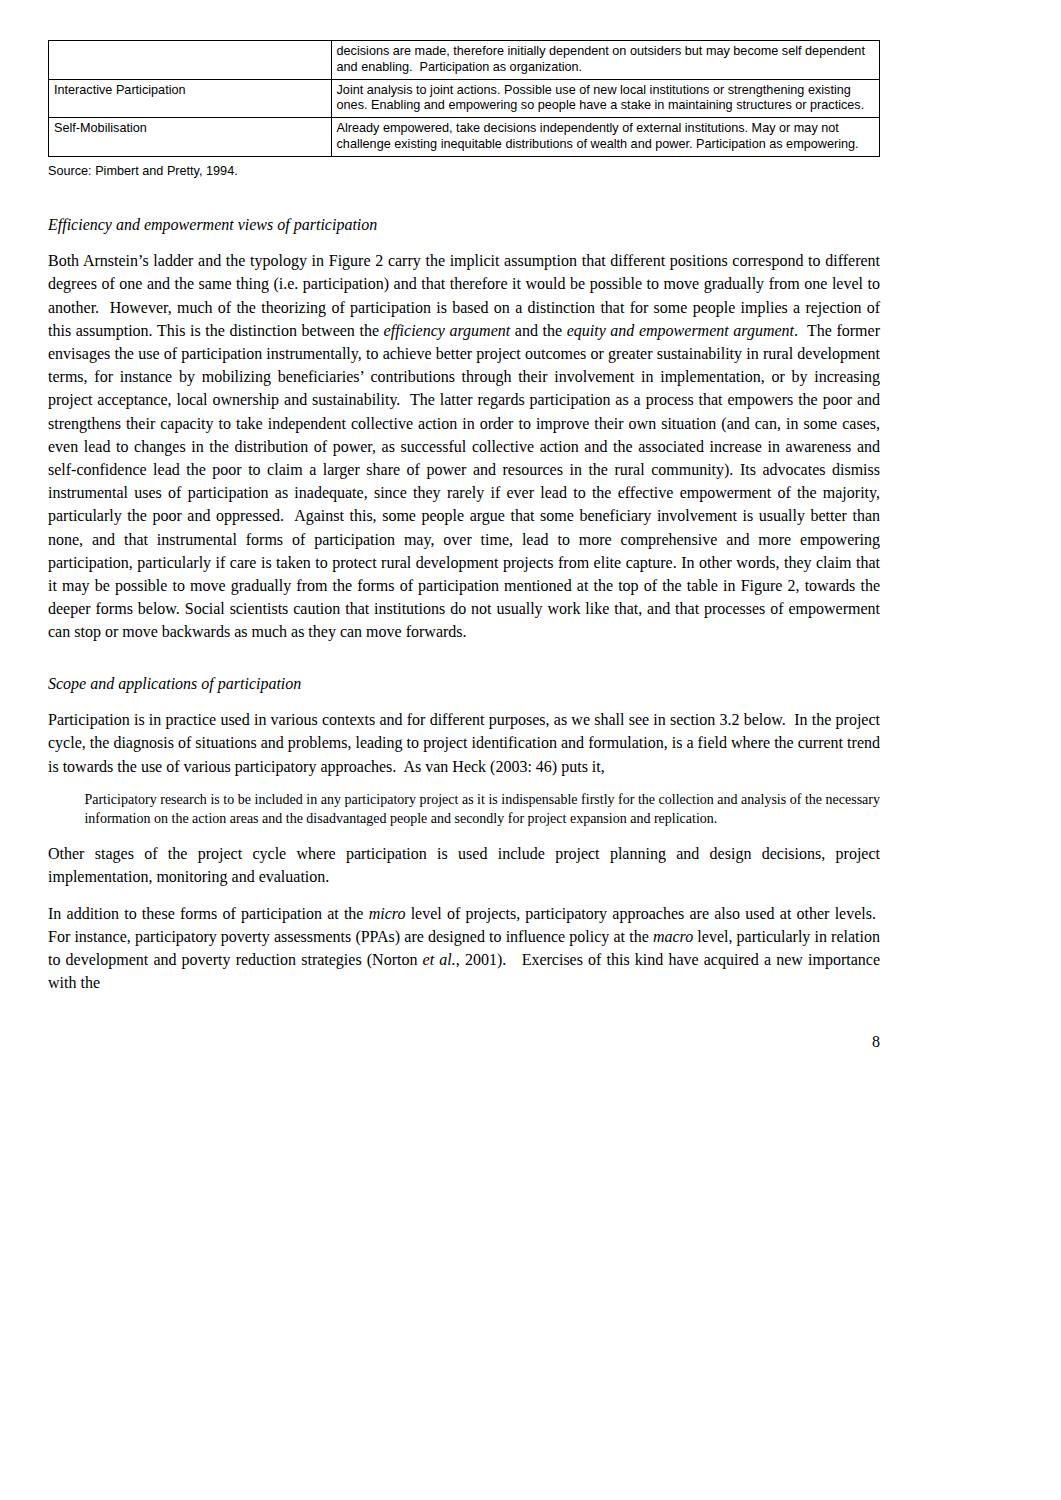| | decisions are made, therefore initially dependent on outsiders but may become self dependent and enabling. Participation as organization. |
| Interactive Participation | Joint analysis to joint actions. Possible use of new local institutions or strengthening existing ones. Enabling and empowering so people have a stake in maintaining structures or practices. |
| Self-Mobilisation | Already empowered, take decisions independently of external institutions. May or may not challenge existing inequitable distributions of wealth and power. Participation as empowering. |
Source: Pimbert and Pretty, 1994.
Efficiency and empowerment views of participation
Both Arnstein’s ladder and the typology in Figure 2 carry the implicit assumption that different positions correspond to different degrees of one and the same thing (i.e. participation) and that therefore it would be possible to move gradually from one level to another. However, much of the theorizing of participation is based on a distinction that for some people implies a rejection of this assumption. This is the distinction between the efficiency argument and the equity and empowerment argument. The former envisages the use of participation instrumentally, to achieve better project outcomes or greater sustainability in rural development terms, for instance by mobilizing beneficiaries’ contributions through their involvement in implementation, or by increasing project acceptance, local ownership and sustainability. The latter regards participation as a process that empowers the poor and strengthens their capacity to take independent collective action in order to improve their own situation (and can, in some cases, even lead to changes in the distribution of power, as successful collective action and the associated increase in awareness and self-confidence lead the poor to claim a larger share of power and resources in the rural community). Its advocates dismiss instrumental uses of participation as inadequate, since they rarely if ever lead to the effective empowerment of the majority, particularly the poor and oppressed. Against this, some people argue that some beneficiary involvement is usually better than none, and that instrumental forms of participation may, over time, lead to more comprehensive and more empowering participation, particularly if care is taken to protect rural development projects from elite capture. In other words, they claim that it may be possible to move gradually from the forms of participation mentioned at the top of the table in Figure 2, towards the deeper forms below. Social scientists caution that institutions do not usually work like that, and that processes of empowerment can stop or move backwards as much as they can move forwards.
Scope and applications of participation
Participation is in practice used in various contexts and for different purposes, as we shall see in section 3.2 below. In the project cycle, the diagnosis of situations and problems, leading to project identification and formulation, is a field where the current trend is towards the use of various participatory approaches. As van Heck (2003: 46) puts it,
Participatory research is to be included in any participatory project as it is indispensable firstly for the collection and analysis of the necessary information on the action areas and the disadvantaged people and secondly for project expansion and replication.
Other stages of the project cycle where participation is used include project planning and design decisions, project implementation, monitoring and evaluation.
In addition to these forms of participation at the micro level of projects, participatory approaches are also used at other levels. For instance, participatory poverty assessments (PPAs) are designed to influence policy at the macro level, particularly in relation to development and poverty reduction strategies (Norton et al., 2001). Exercises of this kind have acquired a new importance with the
8